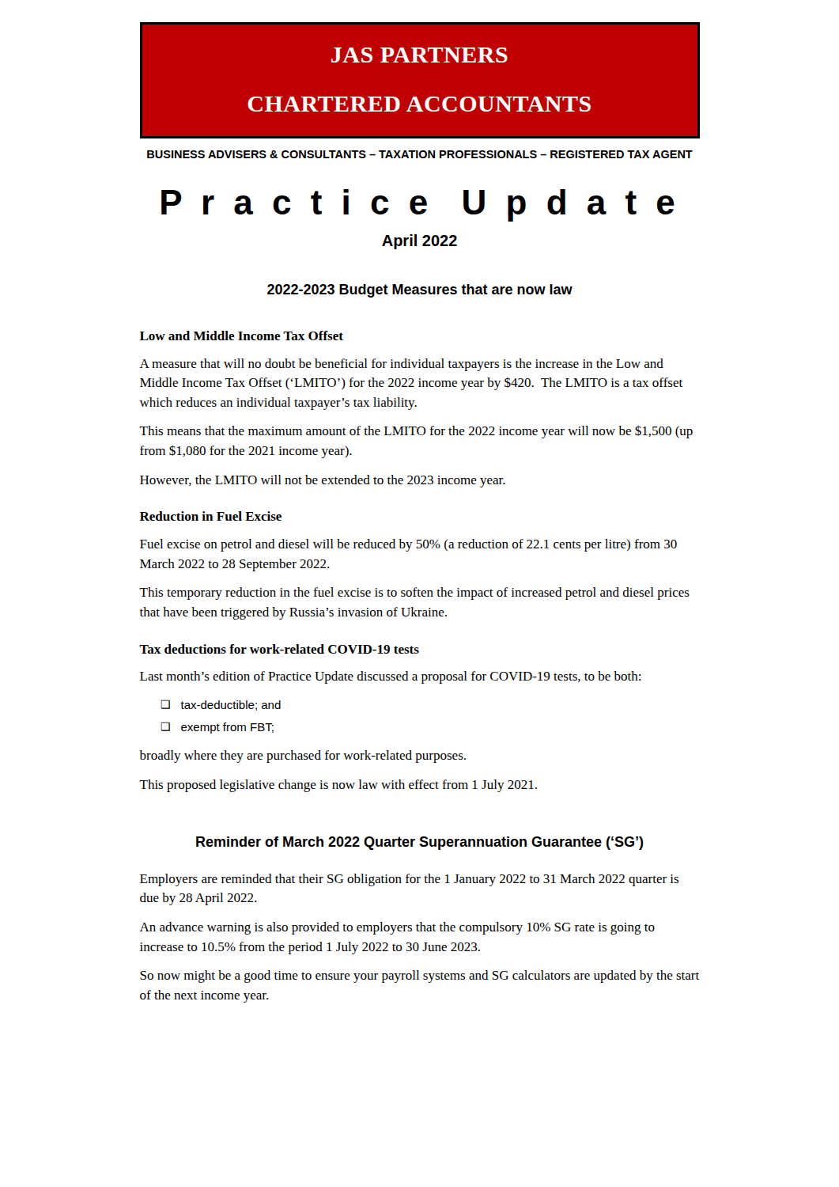JAS PARTNERS
CHARTERED ACCOUNTANTS
BUSINESS ADVISERS & CONSULTANTS – TAXATION PROFESSIONALS – REGISTERED TAX AGENT
P r a c t i c e U p d a t e
April 2022
2022-2023 Budget Measures that are now law
Low and Middle Income Tax Offset
A measure that will no doubt be beneficial for individual taxpayers is the increase in the Low and Middle Income Tax Offset (‘LMITO’) for the 2022 income year by $420. The LMITO is a tax offset which reduces an individual taxpayer’s tax liability.
This means that the maximum amount of the LMITO for the 2022 income year will now be $1,500 (up from $1,080 for the 2021 income year).
However, the LMITO will not be extended to the 2023 income year.
Reduction in Fuel Excise
Fuel excise on petrol and diesel will be reduced by 50% (a reduction of 22.1 cents per litre) from 30 March 2022 to 28 September 2022.
This temporary reduction in the fuel excise is to soften the impact of increased petrol and diesel prices that have been triggered by Russia’s invasion of Ukraine.
Tax deductions for work-related COVID-19 tests
Last month’s edition of Practice Update discussed a proposal for COVID-19 tests, to be both:
tax-deductible; and
exempt from FBT;
broadly where they are purchased for work-related purposes.
This proposed legislative change is now law with effect from 1 July 2021.
Reminder of March 2022 Quarter Superannuation Guarantee (‘SG’)
Employers are reminded that their SG obligation for the 1 January 2022 to 31 March 2022 quarter is due by 28 April 2022.
An advance warning is also provided to employers that the compulsory 10% SG rate is going to increase to 10.5% from the period 1 July 2022 to 30 June 2023.
So now might be a good time to ensure your payroll systems and SG calculators are updated by the start of the next income year.